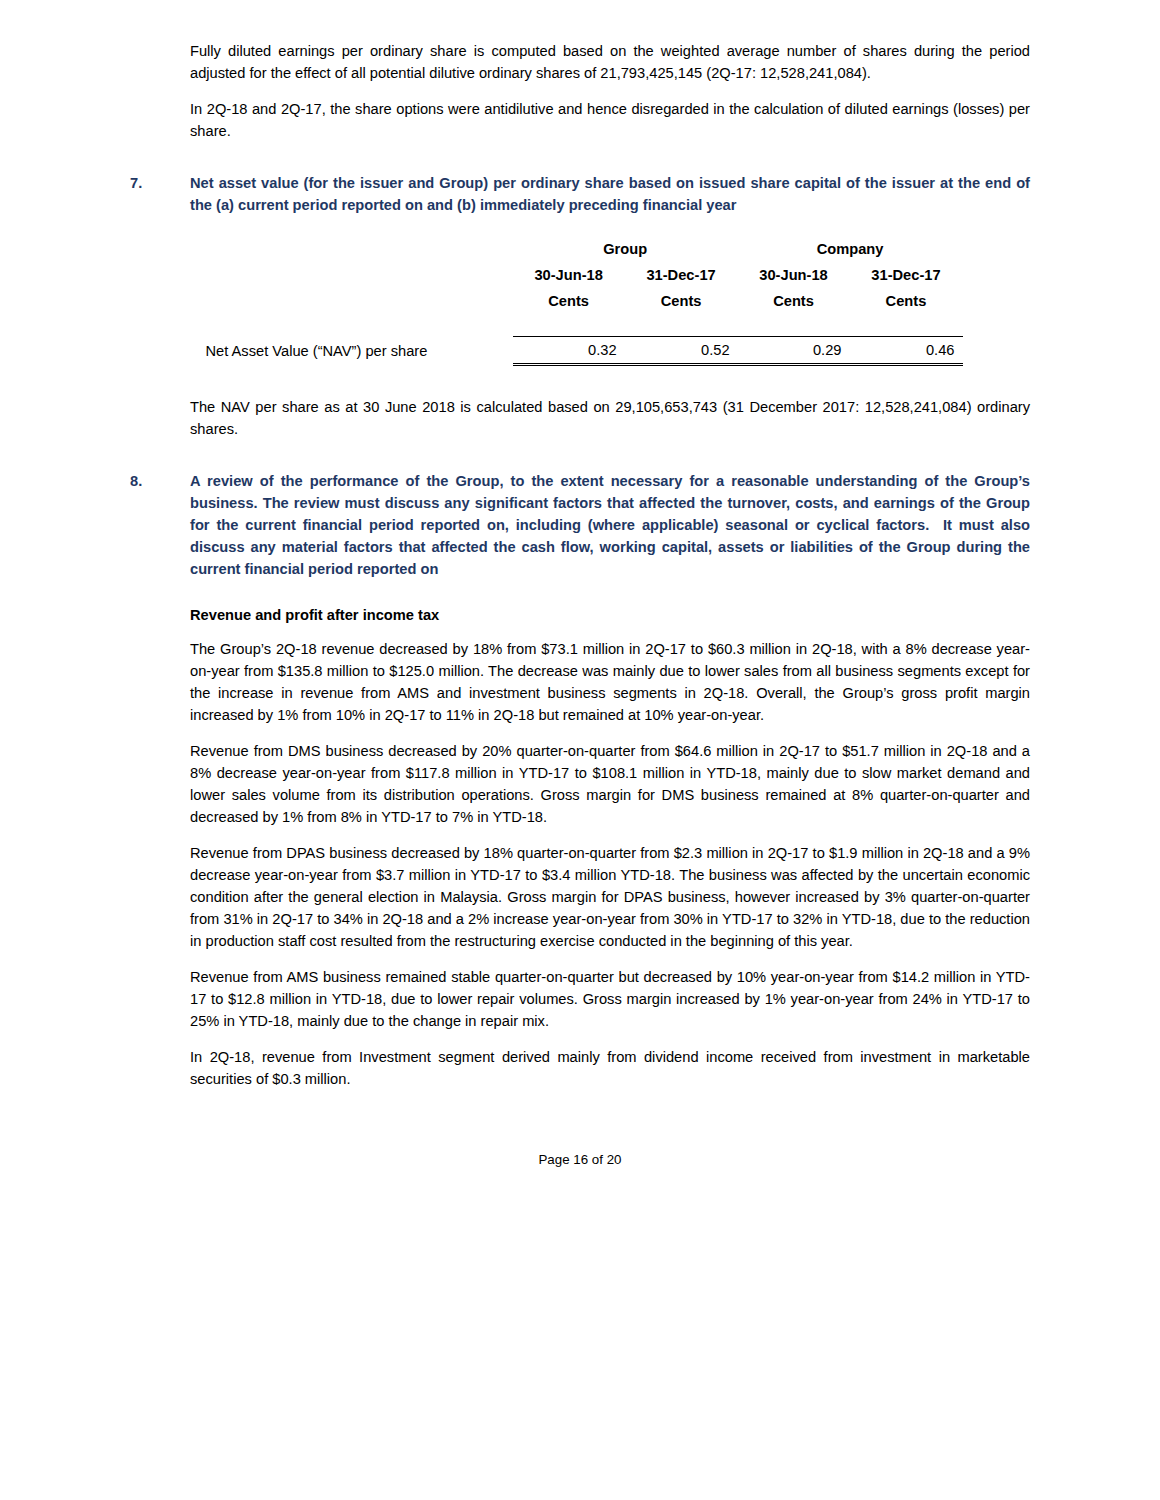Fully diluted earnings per ordinary share is computed based on the weighted average number of shares during the period adjusted for the effect of all potential dilutive ordinary shares of 21,793,425,145 (2Q-17: 12,528,241,084).
In 2Q-18 and 2Q-17, the share options were antidilutive and hence disregarded in the calculation of diluted earnings (losses) per share.
7.
Net asset value (for the issuer and Group) per ordinary share based on issued share capital of the issuer at the end of the (a) current period reported on and (b) immediately preceding financial year
| | Group | Company |
| | 30-Jun-18 | 31-Dec-17 | 30-Jun-18 | 31-Dec-17 |
| | Cents | Cents | Cents | Cents |
| Net Asset Value (“NAV”) per share | 0.32 | 0.52 | 0.29 | 0.46 |
The NAV per share as at 30 June 2018 is calculated based on 29,105,653,743 (31 December 2017: 12,528,241,084) ordinary shares.
8.
A review of the performance of the Group, to the extent necessary for a reasonable understanding of the Group’s business. The review must discuss any significant factors that affected the turnover, costs, and earnings of the Group for the current financial period reported on, including (where applicable) seasonal or cyclical factors. It must also discuss any material factors that affected the cash flow, working capital, assets or liabilities of the Group during the current financial period reported on
Revenue and profit after income tax
The Group’s 2Q-18 revenue decreased by 18% from $73.1 million in 2Q-17 to $60.3 million in 2Q-18, with a 8% decrease year-on-year from $135.8 million to $125.0 million. The decrease was mainly due to lower sales from all business segments except for the increase in revenue from AMS and investment business segments in 2Q-18. Overall, the Group’s gross profit margin increased by 1% from 10% in 2Q-17 to 11% in 2Q-18 but remained at 10% year-on-year.
Revenue from DMS business decreased by 20% quarter-on-quarter from $64.6 million in 2Q-17 to $51.7 million in 2Q-18 and a 8% decrease year-on-year from $117.8 million in YTD-17 to $108.1 million in YTD-18, mainly due to slow market demand and lower sales volume from its distribution operations. Gross margin for DMS business remained at 8% quarter-on-quarter and decreased by 1% from 8% in YTD-17 to 7% in YTD-18.
Revenue from DPAS business decreased by 18% quarter-on-quarter from $2.3 million in 2Q-17 to $1.9 million in 2Q-18 and a 9% decrease year-on-year from $3.7 million in YTD-17 to $3.4 million YTD-18. The business was affected by the uncertain economic condition after the general election in Malaysia. Gross margin for DPAS business, however increased by 3% quarter-on-quarter from 31% in 2Q-17 to 34% in 2Q-18 and a 2% increase year-on-year from 30% in YTD-17 to 32% in YTD-18, due to the reduction in production staff cost resulted from the restructuring exercise conducted in the beginning of this year.
Revenue from AMS business remained stable quarter-on-quarter but decreased by 10% year-on-year from $14.2 million in YTD-17 to $12.8 million in YTD-18, due to lower repair volumes. Gross margin increased by 1% year-on-year from 24% in YTD-17 to 25% in YTD-18, mainly due to the change in repair mix.
In 2Q-18, revenue from Investment segment derived mainly from dividend income received from investment in marketable securities of $0.3 million.
Page 16 of 20